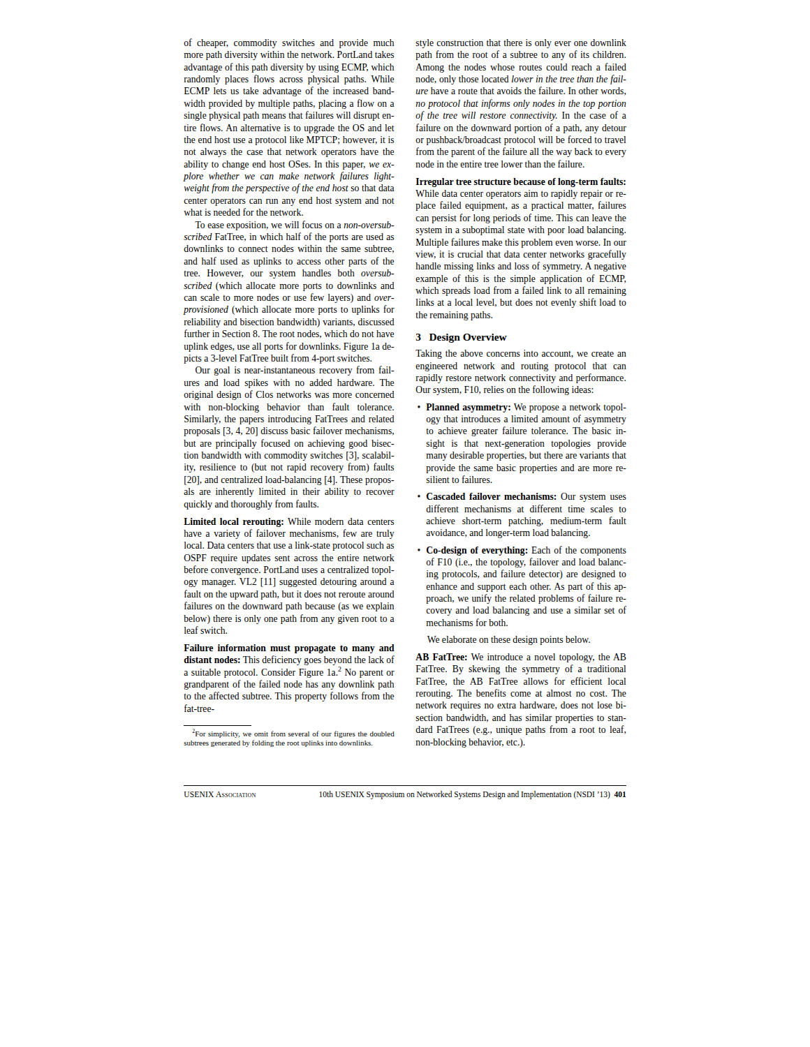of cheaper, commodity switches and provide much more path diversity within the network. PortLand takes advantage of this path diversity by using ECMP, which randomly places flows across physical paths. While ECMP lets us take advantage of the increased bandwidth provided by multiple paths, placing a flow on a single physical path means that failures will disrupt entire flows. An alternative is to upgrade the OS and let the end host use a protocol like MPTCP; however, it is not always the case that network operators have the ability to change end host OSes. In this paper, we explore whether we can make network failures lightweight from the perspective of the end host so that data center operators can run any end host system and not what is needed for the network.
To ease exposition, we will focus on a non-oversubscribed FatTree, in which half of the ports are used as downlinks to connect nodes within the same subtree, and half used as uplinks to access other parts of the tree. However, our system handles both oversubscribed (which allocate more ports to downlinks and can scale to more nodes or use few layers) and overprovisioned (which allocate more ports to uplinks for reliability and bisection bandwidth) variants, discussed further in Section 8. The root nodes, which do not have uplink edges, use all ports for downlinks. Figure 1a depicts a 3-level FatTree built from 4-port switches.
Our goal is near-instantaneous recovery from failures and load spikes with no added hardware. The original design of Clos networks was more concerned with non-blocking behavior than fault tolerance. Similarly, the papers introducing FatTrees and related proposals [3, 4, 20] discuss basic failover mechanisms, but are principally focused on achieving good bisection bandwidth with commodity switches [3], scalability, resilience to (but not rapid recovery from) faults [20], and centralized load-balancing [4]. These proposals are inherently limited in their ability to recover quickly and thoroughly from faults.
Limited local rerouting: While modern data centers have a variety of failover mechanisms, few are truly local. Data centers that use a link-state protocol such as OSPF require updates sent across the entire network before convergence. PortLand uses a centralized topology manager. VL2 [11] suggested detouring around a fault on the upward path, but it does not reroute around failures on the downward path because (as we explain below) there is only one path from any given root to a leaf switch.
Failure information must propagate to many and distant nodes: This deficiency goes beyond the lack of a suitable protocol. Consider Figure 1a.2 No parent or grandparent of the failed node has any downlink path to the affected subtree. This property follows from the fat-tree-
2For simplicity, we omit from several of our figures the doubled subtrees generated by folding the root uplinks into downlinks.
style construction that there is only ever one downlink path from the root of a subtree to any of its children. Among the nodes whose routes could reach a failed node, only those located lower in the tree than the failure have a route that avoids the failure. In other words, no protocol that informs only nodes in the top portion of the tree will restore connectivity. In the case of a failure on the downward portion of a path, any detour or pushback/broadcast protocol will be forced to travel from the parent of the failure all the way back to every node in the entire tree lower than the failure.
Irregular tree structure because of long-term faults: While data center operators aim to rapidly repair or replace failed equipment, as a practical matter, failures can persist for long periods of time. This can leave the system in a suboptimal state with poor load balancing. Multiple failures make this problem even worse. In our view, it is crucial that data center networks gracefully handle missing links and loss of symmetry. A negative example of this is the simple application of ECMP, which spreads load from a failed link to all remaining links at a local level, but does not evenly shift load to the remaining paths.
3 Design Overview
Taking the above concerns into account, we create an engineered network and routing protocol that can rapidly restore network connectivity and performance. Our system, F10, relies on the following ideas:
Planned asymmetry: We propose a network topology that introduces a limited amount of asymmetry to achieve greater failure tolerance. The basic insight is that next-generation topologies provide many desirable properties, but there are variants that provide the same basic properties and are more resilient to failures.
Cascaded failover mechanisms: Our system uses different mechanisms at different time scales to achieve short-term patching, medium-term fault avoidance, and longer-term load balancing.
Co-design of everything: Each of the components of F10 (i.e., the topology, failover and load balancing protocols, and failure detector) are designed to enhance and support each other. As part of this approach, we unify the related problems of failure recovery and load balancing and use a similar set of mechanisms for both.
We elaborate on these design points below.
AB FatTree: We introduce a novel topology, the AB FatTree. By skewing the symmetry of a traditional FatTree, the AB FatTree allows for efficient local rerouting. The benefits come at almost no cost. The network requires no extra hardware, does not lose bisection bandwidth, and has similar properties to standard FatTrees (e.g., unique paths from a root to leaf, non-blocking behavior, etc.).
USENIX Association
10th USENIX Symposium on Networked Systems Design and Implementation (NSDI ’13)401